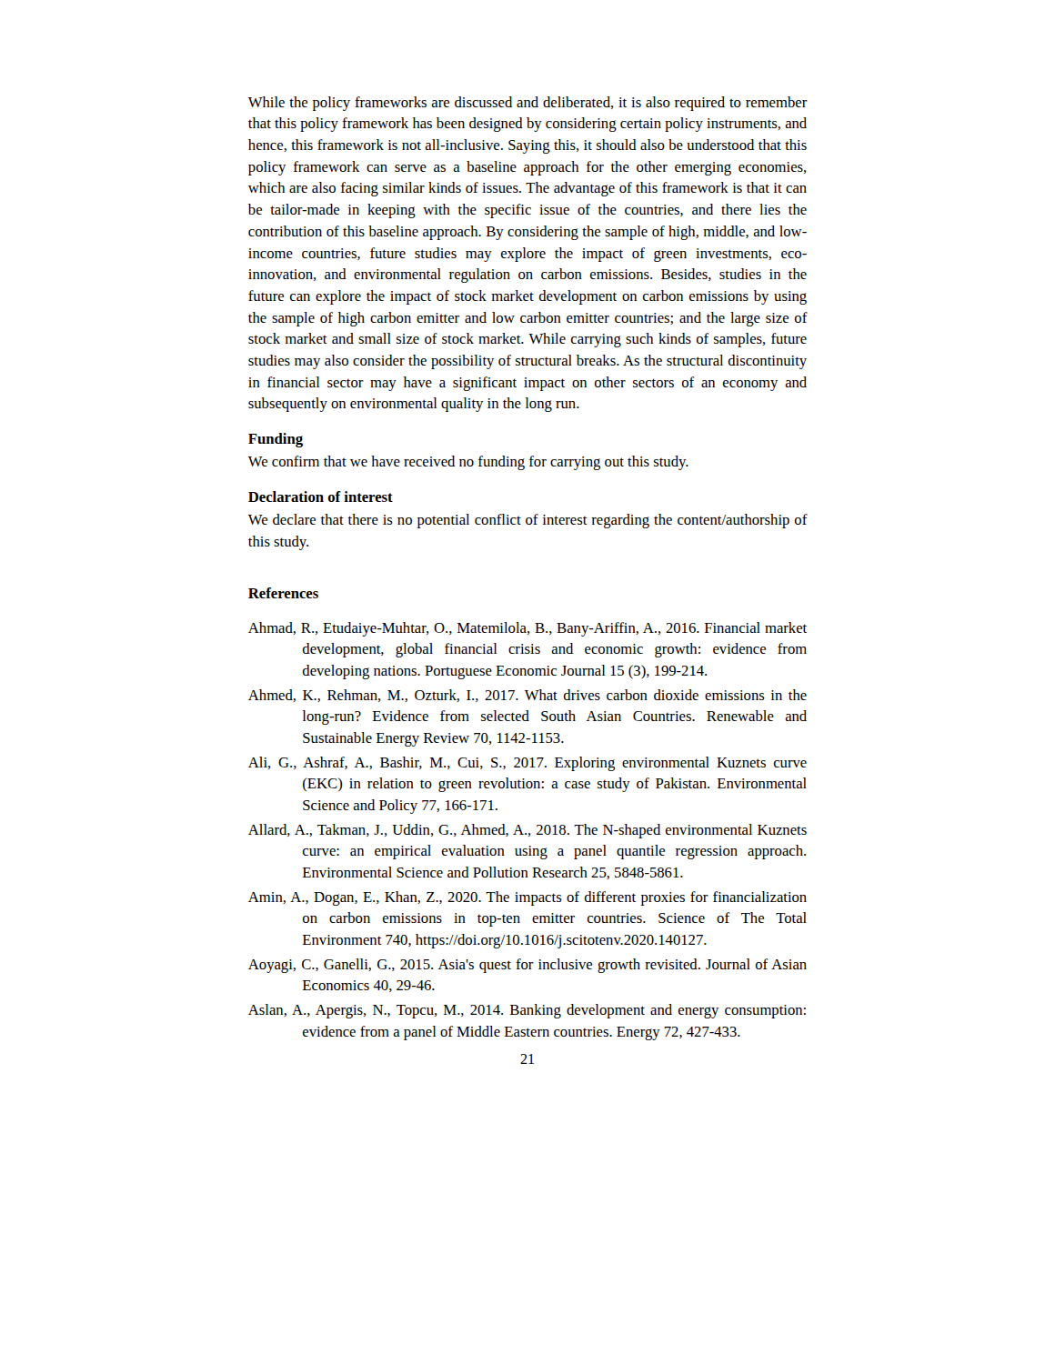While the policy frameworks are discussed and deliberated, it is also required to remember that this policy framework has been designed by considering certain policy instruments, and hence, this framework is not all-inclusive. Saying this, it should also be understood that this policy framework can serve as a baseline approach for the other emerging economies, which are also facing similar kinds of issues. The advantage of this framework is that it can be tailor-made in keeping with the specific issue of the countries, and there lies the contribution of this baseline approach. By considering the sample of high, middle, and low-income countries, future studies may explore the impact of green investments, eco-innovation, and environmental regulation on carbon emissions. Besides, studies in the future can explore the impact of stock market development on carbon emissions by using the sample of high carbon emitter and low carbon emitter countries; and the large size of stock market and small size of stock market. While carrying such kinds of samples, future studies may also consider the possibility of structural breaks. As the structural discontinuity in financial sector may have a significant impact on other sectors of an economy and subsequently on environmental quality in the long run.
Funding
We confirm that we have received no funding for carrying out this study.
Declaration of interest
We declare that there is no potential conflict of interest regarding the content/authorship of this study.
References
Ahmad, R., Etudaiye-Muhtar, O., Matemilola, B., Bany-Ariffin, A., 2016. Financial market development, global financial crisis and economic growth: evidence from developing nations. Portuguese Economic Journal 15 (3), 199-214.
Ahmed, K., Rehman, M., Ozturk, I., 2017. What drives carbon dioxide emissions in the long-run? Evidence from selected South Asian Countries. Renewable and Sustainable Energy Review 70, 1142-1153.
Ali, G., Ashraf, A., Bashir, M., Cui, S., 2017. Exploring environmental Kuznets curve (EKC) in relation to green revolution: a case study of Pakistan. Environmental Science and Policy 77, 166-171.
Allard, A., Takman, J., Uddin, G., Ahmed, A., 2018. The N-shaped environmental Kuznets curve: an empirical evaluation using a panel quantile regression approach. Environmental Science and Pollution Research 25, 5848-5861.
Amin, A., Dogan, E., Khan, Z., 2020. The impacts of different proxies for financialization on carbon emissions in top-ten emitter countries. Science of The Total Environment 740, https://doi.org/10.1016/j.scitotenv.2020.140127.
Aoyagi, C., Ganelli, G., 2015. Asia's quest for inclusive growth revisited. Journal of Asian Economics 40, 29-46.
Aslan, A., Apergis, N., Topcu, M., 2014. Banking development and energy consumption: evidence from a panel of Middle Eastern countries. Energy 72, 427-433.
21